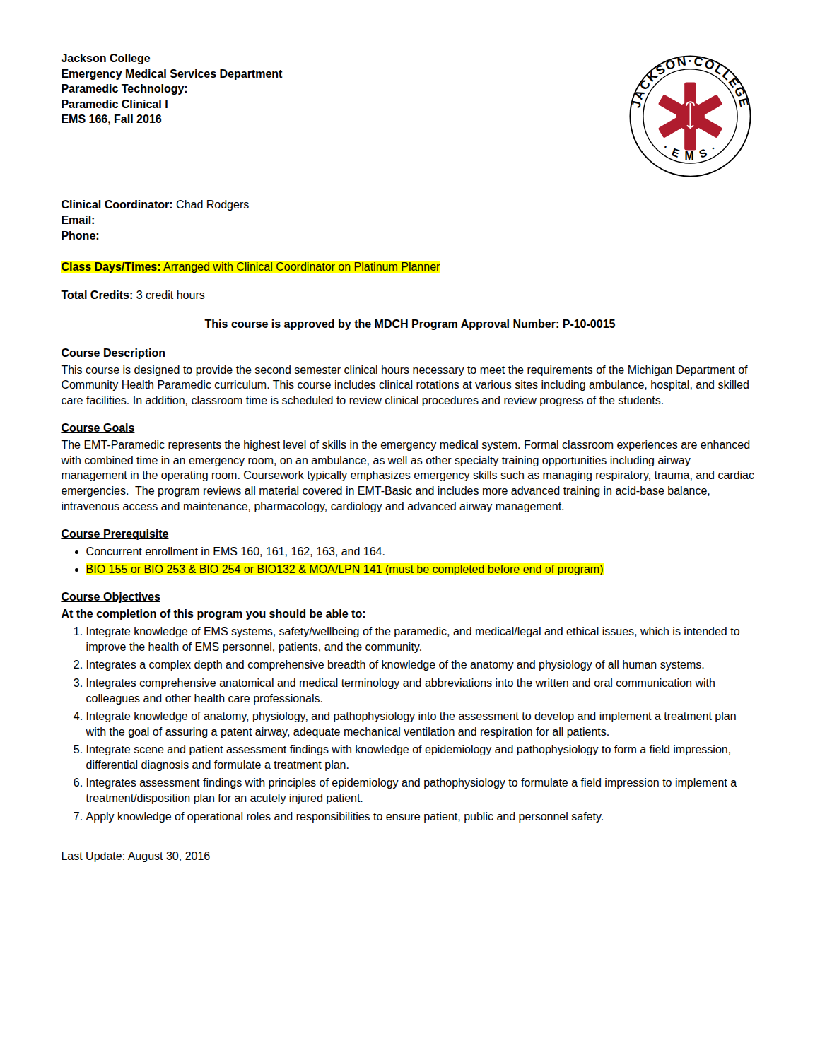JACKSON·COLLEGE · E M S ·
Jackson College
Emergency Medical Services Department
Paramedic Technology:
Paramedic Clinical I
EMS 166, Fall 2016
Clinical Coordinator: Chad Rodgers
Email:
Phone:
Class Days/Times: Arranged with Clinical Coordinator on Platinum Planner
Total Credits: 3 credit hours
This course is approved by the MDCH Program Approval Number: P-10-0015
Course Description
This course is designed to provide the second semester clinical hours necessary to meet the requirements of the Michigan Department of Community Health Paramedic curriculum. This course includes clinical rotations at various sites including ambulance, hospital, and skilled care facilities. In addition, classroom time is scheduled to review clinical procedures and review progress of the students.
Course Goals
The EMT-Paramedic represents the highest level of skills in the emergency medical system. Formal classroom experiences are enhanced with combined time in an emergency room, on an ambulance, as well as other specialty training opportunities including airway management in the operating room. Coursework typically emphasizes emergency skills such as managing respiratory, trauma, and cardiac emergencies. The program reviews all material covered in EMT-Basic and includes more advanced training in acid-base balance, intravenous access and maintenance, pharmacology, cardiology and advanced airway management.
Course Prerequisite
Concurrent enrollment in EMS 160, 161, 162, 163, and 164.
BIO 155 or BIO 253 & BIO 254 or BIO132 & MOA/LPN 141 (must be completed before end of program)
Course Objectives
At the completion of this program you should be able to:
Integrate knowledge of EMS systems, safety/wellbeing of the paramedic, and medical/legal and ethical issues, which is intended to improve the health of EMS personnel, patients, and the community.
Integrates a complex depth and comprehensive breadth of knowledge of the anatomy and physiology of all human systems.
Integrates comprehensive anatomical and medical terminology and abbreviations into the written and oral communication with colleagues and other health care professionals.
Integrate knowledge of anatomy, physiology, and pathophysiology into the assessment to develop and implement a treatment plan with the goal of assuring a patent airway, adequate mechanical ventilation and respiration for all patients.
Integrate scene and patient assessment findings with knowledge of epidemiology and pathophysiology to form a field impression, differential diagnosis and formulate a treatment plan.
Integrates assessment findings with principles of epidemiology and pathophysiology to formulate a field impression to implement a treatment/disposition plan for an acutely injured patient.
Apply knowledge of operational roles and responsibilities to ensure patient, public and personnel safety.
Last Update: August 30, 2016